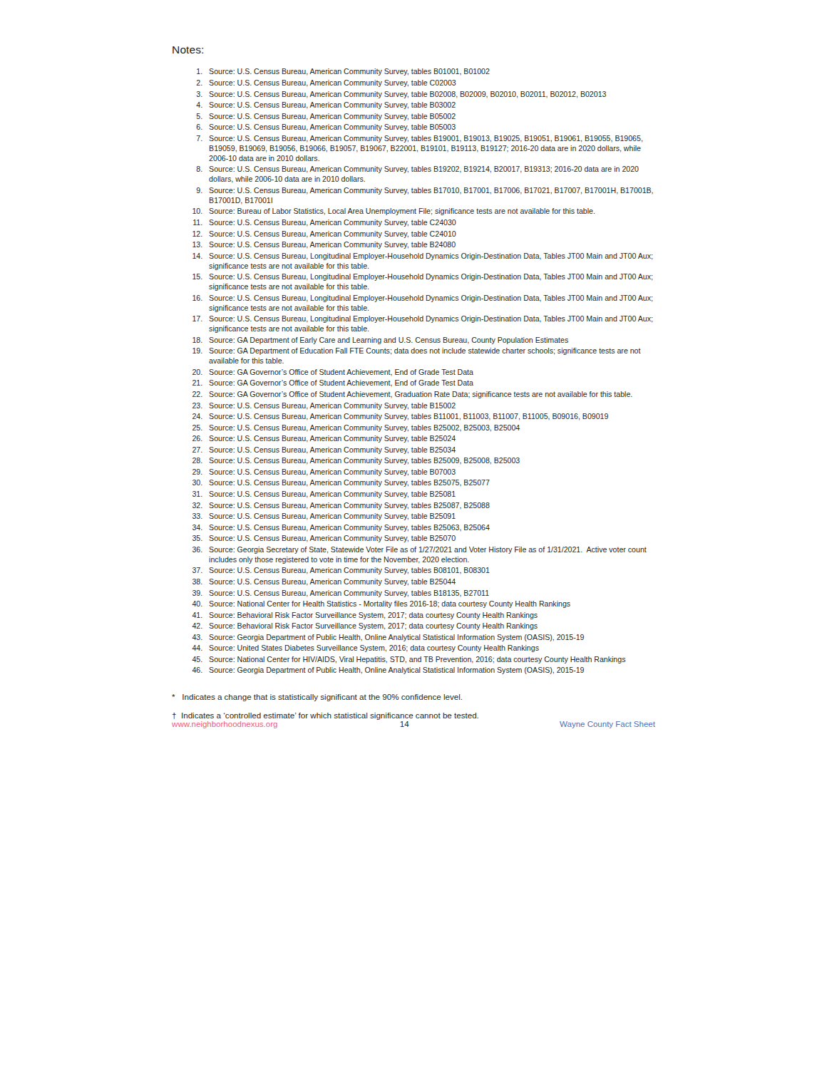Notes:
Source: U.S. Census Bureau, American Community Survey, tables B01001, B01002
Source: U.S. Census Bureau, American Community Survey, table C02003
Source: U.S. Census Bureau, American Community Survey, table B02008, B02009, B02010, B02011, B02012, B02013
Source: U.S. Census Bureau, American Community Survey, table B03002
Source: U.S. Census Bureau, American Community Survey, table B05002
Source: U.S. Census Bureau, American Community Survey, table B05003
Source: U.S. Census Bureau, American Community Survey, tables B19001, B19013, B19025, B19051, B19061, B19055, B19065, B19059, B19069, B19056, B19066, B19057, B19067, B22001, B19101, B19113, B19127; 2016-20 data are in 2020 dollars, while 2006-10 data are in 2010 dollars.
Source: U.S. Census Bureau, American Community Survey, tables B19202, B19214, B20017, B19313; 2016-20 data are in 2020 dollars, while 2006-10 data are in 2010 dollars.
Source: U.S. Census Bureau, American Community Survey, tables B17010, B17001, B17006, B17021, B17007, B17001H, B17001B, B17001D, B17001I
Source: Bureau of Labor Statistics, Local Area Unemployment File; significance tests are not available for this table.
Source: U.S. Census Bureau, American Community Survey, table C24030
Source: U.S. Census Bureau, American Community Survey, table C24010
Source: U.S. Census Bureau, American Community Survey, table B24080
Source: U.S. Census Bureau, Longitudinal Employer-Household Dynamics Origin-Destination Data, Tables JT00 Main and JT00 Aux; significance tests are not available for this table.
Source: U.S. Census Bureau, Longitudinal Employer-Household Dynamics Origin-Destination Data, Tables JT00 Main and JT00 Aux; significance tests are not available for this table.
Source: U.S. Census Bureau, Longitudinal Employer-Household Dynamics Origin-Destination Data, Tables JT00 Main and JT00 Aux; significance tests are not available for this table.
Source: U.S. Census Bureau, Longitudinal Employer-Household Dynamics Origin-Destination Data, Tables JT00 Main and JT00 Aux; significance tests are not available for this table.
Source: GA Department of Early Care and Learning and U.S. Census Bureau, County Population Estimates
Source: GA Department of Education Fall FTE Counts; data does not include statewide charter schools; significance tests are not available for this table.
Source: GA Governor’s Office of Student Achievement, End of Grade Test Data
Source: GA Governor’s Office of Student Achievement, End of Grade Test Data
Source: GA Governor’s Office of Student Achievement, Graduation Rate Data; significance tests are not available for this table.
Source: U.S. Census Bureau, American Community Survey, table B15002
Source: U.S. Census Bureau, American Community Survey, tables B11001, B11003, B11007, B11005, B09016, B09019
Source: U.S. Census Bureau, American Community Survey, tables B25002, B25003, B25004
Source: U.S. Census Bureau, American Community Survey, table B25024
Source: U.S. Census Bureau, American Community Survey, table B25034
Source: U.S. Census Bureau, American Community Survey, tables B25009, B25008, B25003
Source: U.S. Census Bureau, American Community Survey, table B07003
Source: U.S. Census Bureau, American Community Survey, tables B25075, B25077
Source: U.S. Census Bureau, American Community Survey, table B25081
Source: U.S. Census Bureau, American Community Survey, tables B25087, B25088
Source: U.S. Census Bureau, American Community Survey, table B25091
Source: U.S. Census Bureau, American Community Survey, tables B25063, B25064
Source: U.S. Census Bureau, American Community Survey, table B25070
Source: Georgia Secretary of State, Statewide Voter File as of 1/27/2021 and Voter History File as of 1/31/2021. Active voter count includes only those registered to vote in time for the November, 2020 election.
Source: U.S. Census Bureau, American Community Survey, tables B08101, B08301
Source: U.S. Census Bureau, American Community Survey, table B25044
Source: U.S. Census Bureau, American Community Survey, tables B18135, B27011
Source: National Center for Health Statistics - Mortality files 2016-18; data courtesy County Health Rankings
Source: Behavioral Risk Factor Surveillance System, 2017; data courtesy County Health Rankings
Source: Behavioral Risk Factor Surveillance System, 2017; data courtesy County Health Rankings
Source: Georgia Department of Public Health, Online Analytical Statistical Information System (OASIS), 2015-19
Source: United States Diabetes Surveillance System, 2016; data courtesy County Health Rankings
Source: National Center for HIV/AIDS, Viral Hepatitis, STD, and TB Prevention, 2016; data courtesy County Health Rankings
Source: Georgia Department of Public Health, Online Analytical Statistical Information System (OASIS), 2015-19
* Indicates a change that is statistically significant at the 90% confidence level.
† Indicates a ‘controlled estimate’ for which statistical significance cannot be tested.
www.neighborhoodnexus.org
14
Wayne County Fact Sheet